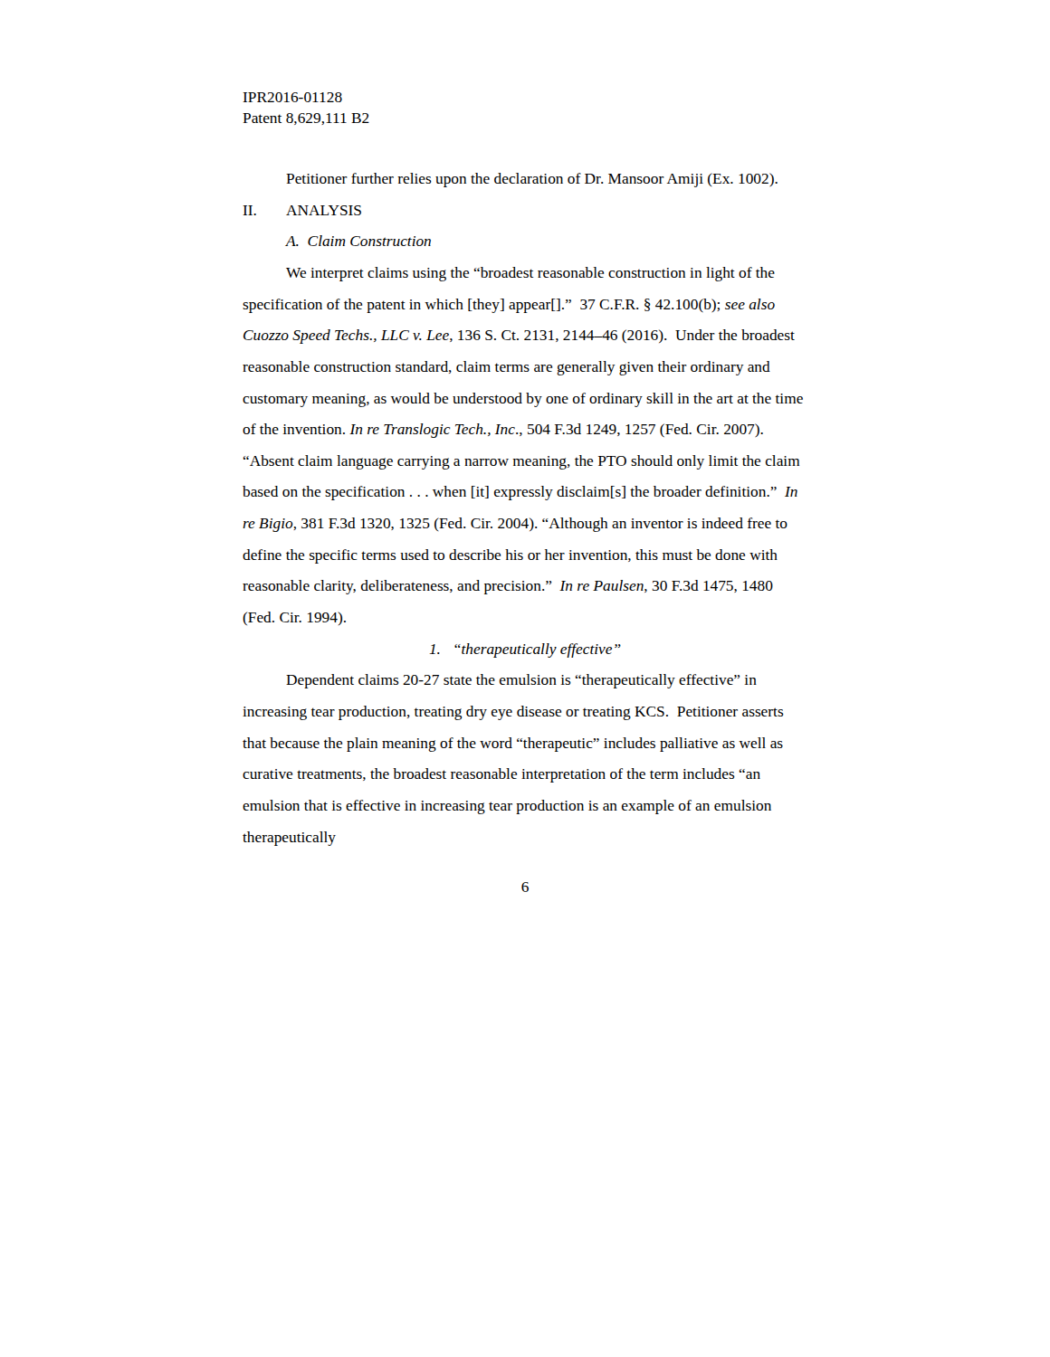IPR2016-01128
Patent 8,629,111 B2
Petitioner further relies upon the declaration of Dr. Mansoor Amiji (Ex. 1002).
II. ANALYSIS
A. Claim Construction
We interpret claims using the “broadest reasonable construction in light of the specification of the patent in which [they] appear[].” 37 C.F.R. § 42.100(b); see also Cuozzo Speed Techs., LLC v. Lee, 136 S. Ct. 2131, 2144–46 (2016). Under the broadest reasonable construction standard, claim terms are generally given their ordinary and customary meaning, as would be understood by one of ordinary skill in the art at the time of the invention. In re Translogic Tech., Inc., 504 F.3d 1249, 1257 (Fed. Cir. 2007). “Absent claim language carrying a narrow meaning, the PTO should only limit the claim based on the specification . . . when [it] expressly disclaim[s] the broader definition.” In re Bigio, 381 F.3d 1320, 1325 (Fed. Cir. 2004). “Although an inventor is indeed free to define the specific terms used to describe his or her invention, this must be done with reasonable clarity, deliberateness, and precision.” In re Paulsen, 30 F.3d 1475, 1480 (Fed. Cir. 1994).
1. “therapeutically effective”
Dependent claims 20-27 state the emulsion is “therapeutically effective” in increasing tear production, treating dry eye disease or treating KCS. Petitioner asserts that because the plain meaning of the word “therapeutic” includes palliative as well as curative treatments, the broadest reasonable interpretation of the term includes “an emulsion that is effective in increasing tear production is an example of an emulsion therapeutically
6